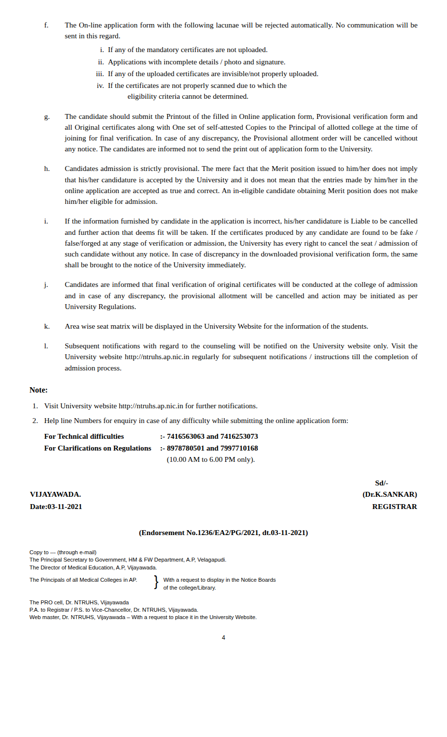f. The On-line application form with the following lacunae will be rejected automatically. No communication will be sent in this regard.
i. If any of the mandatory certificates are not uploaded.
ii. Applications with incomplete details / photo and signature.
iii. If any of the uploaded certificates are invisible/not properly uploaded.
iv. If the certificates are not properly scanned due to which the eligibility criteria cannot be determined.
g. The candidate should submit the Printout of the filled in Online application form, Provisional verification form and all Original certificates along with One set of self-attested Copies to the Principal of allotted college at the time of joining for final verification. In case of any discrepancy, the Provisional allotment order will be cancelled without any notice. The candidates are informed not to send the print out of application form to the University.
h. Candidates admission is strictly provisional. The mere fact that the Merit position issued to him/her does not imply that his/her candidature is accepted by the University and it does not mean that the entries made by him/her in the online application are accepted as true and correct. An in-eligible candidate obtaining Merit position does not make him/her eligible for admission.
i. If the information furnished by candidate in the application is incorrect, his/her candidature is Liable to be cancelled and further action that deems fit will be taken. If the certificates produced by any candidate are found to be fake / false/forged at any stage of verification or admission, the University has every right to cancel the seat / admission of such candidate without any notice. In case of discrepancy in the downloaded provisional verification form, the same shall be brought to the notice of the University immediately.
j. Candidates are informed that final verification of original certificates will be conducted at the college of admission and in case of any discrepancy, the provisional allotment will be cancelled and action may be initiated as per University Regulations.
k. Area wise seat matrix will be displayed in the University Website for the information of the students.
l. Subsequent notifications with regard to the counseling will be notified on the University website only. Visit the University website http://ntruhs.ap.nic.in regularly for subsequent notifications / instructions till the completion of admission process.
Note:
1. Visit University website http://ntruhs.ap.nic.in for further notifications.
2. Help line Numbers for enquiry in case of any difficulty while submitting the online application form:
| For Technical difficulties | :- 7416563063 and 7416253073 |
| For Clarifications on Regulations | :- 8978780501 and 7997710168 |
(10.00 AM to 6.00 PM only).
Sd/-
| VIJAYAWADA. | (Dr.K.SANKAR) |
| Date:03-11-2021 | REGISTRAR |
(Endorsement No.1236/EA2/PG/2021, dt.03-11-2021)
Copy to --- (through e-mail)
The Principal Secretary to Government, HM & FW Department, A.P, Velagapudi.
The Director of Medical Education, A.P, Vijayawada.
The Principals of all Medical Colleges in AP.
}
With a request to display in the Notice Boards
of the college/Library.
The PRO cell, Dr. NTRUHS, Vijayawada
P.A. to Registrar / P.S. to Vice-Chancellor, Dr. NTRUHS, Vijayawada.
Web master, Dr. NTRUHS, Vijayawada – With a request to place it in the University Website.
4